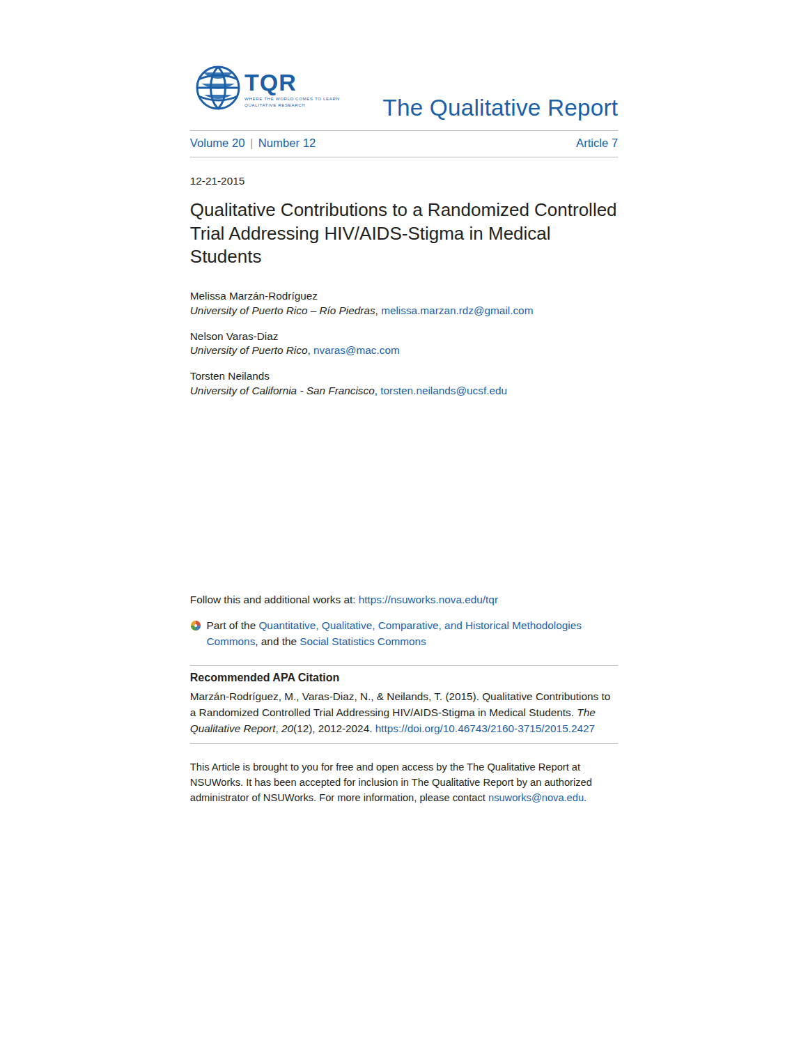TQR WHERE THE WORLD COMES TO LEARN QUALITATIVE RESEARCH
The Qualitative Report
Volume 20|Number 12
Article 7
12-21-2015
Qualitative Contributions to a Randomized Controlled Trial Addressing HIV/AIDS-Stigma in Medical Students
Melissa Marzán-Rodríguez University of Puerto Rico – Río Piedras, melissa.marzan.rdz@gmail.com
Nelson Varas-Diaz University of Puerto Rico, nvaras@mac.com
Torsten Neilands University of California - San Francisco, torsten.neilands@ucsf.edu
Follow this and additional works at: https://nsuworks.nova.edu/tqr
Part of the Quantitative, Qualitative, Comparative, and Historical Methodologies Commons, and the Social Statistics Commons
Recommended APA Citation
Marzán-Rodríguez, M., Varas-Diaz, N., & Neilands, T. (2015). Qualitative Contributions to a Randomized Controlled Trial Addressing HIV/AIDS-Stigma in Medical Students. The Qualitative Report, 20(12), 2012-2024. https://doi.org/10.46743/2160-3715/2015.2427
This Article is brought to you for free and open access by the The Qualitative Report at NSUWorks. It has been accepted for inclusion in The Qualitative Report by an authorized administrator of NSUWorks. For more information, please contact nsuworks@nova.edu.